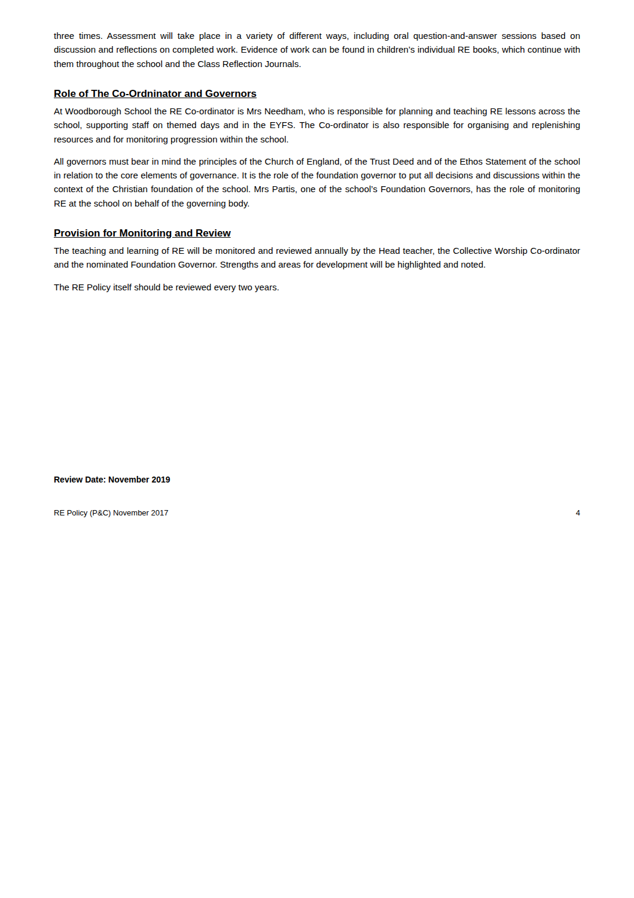three times. Assessment will take place in a variety of different ways, including oral question-and-answer sessions based on discussion and reflections on completed work. Evidence of work can be found in children’s individual RE books, which continue with them throughout the school and the Class Reflection Journals.
Role of The Co-Ordninator and Governors
At Woodborough School the RE Co-ordinator is Mrs Needham, who is responsible for planning and teaching RE lessons across the school, supporting staff on themed days and in the EYFS. The Co-ordinator is also responsible for organising and replenishing resources and for monitoring progression within the school.
All governors must bear in mind the principles of the Church of England, of the Trust Deed and of the Ethos Statement of the school in relation to the core elements of governance. It is the role of the foundation governor to put all decisions and discussions within the context of the Christian foundation of the school. Mrs Partis, one of the school’s Foundation Governors, has the role of monitoring RE at the school on behalf of the governing body.
Provision for Monitoring and Review
The teaching and learning of RE will be monitored and reviewed annually by the Head teacher, the Collective Worship Co-ordinator and the nominated Foundation Governor. Strengths and areas for development will be highlighted and noted.
The RE Policy itself should be reviewed every two years.
Review Date: November 2019
RE Policy (P&C) November 2017 4